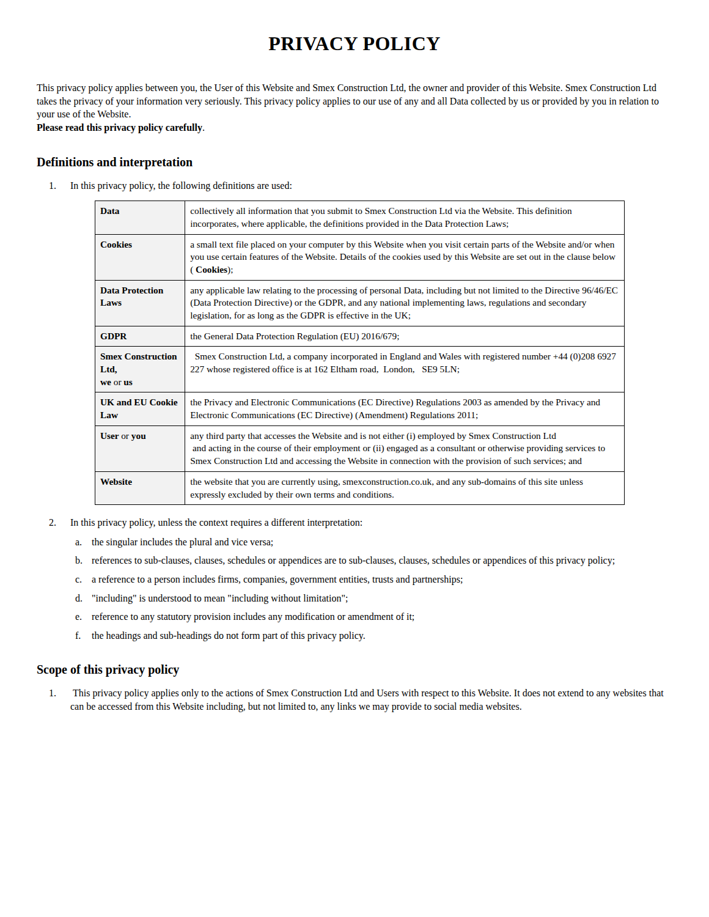PRIVACY POLICY
This privacy policy applies between you, the User of this Website and Smex Construction Ltd, the owner and provider of this Website. Smex Construction Ltd takes the privacy of your information very seriously. This privacy policy applies to our use of any and all Data collected by us or provided by you in relation to your use of the Website.
Please read this privacy policy carefully.
Definitions and interpretation
In this privacy policy, the following definitions are used:
| Data | collectively all information that you submit to Smex Construction Ltd via the Website. This definition incorporates, where applicable, the definitions provided in the Data Protection Laws; |
| Cookies | a small text file placed on your computer by this Website when you visit certain parts of the Website and/or when you use certain features of the Website. Details of the cookies used by this Website are set out in the clause below ( Cookies ); |
| Data Protection Laws | any applicable law relating to the processing of personal Data, including but not limited to the Directive 96/46/EC (Data Protection Directive) or the GDPR, and any national implementing laws, regulations and secondary legislation, for as long as the GDPR is effective in the UK; |
| GDPR | the General Data Protection Regulation (EU) 2016/679; |
| Smex Construction Ltd, we or us | Smex Construction Ltd, a company incorporated in England and Wales with registered number +44 (0)208 6927 227 whose registered office is at 162 Eltham road, London, SE9 5LN; |
| UK and EU Cookie Law | the Privacy and Electronic Communications (EC Directive) Regulations 2003 as amended by the Privacy and Electronic Communications (EC Directive) (Amendment) Regulations 2011; |
| User or you | any third party that accesses the Website and is not either (i) employed by Smex Construction Ltd and acting in the course of their employment or (ii) engaged as a consultant or otherwise providing services to Smex Construction Ltd and accessing the Website in connection with the provision of such services; and |
| Website | the website that you are currently using, smexconstruction.co.uk, and any sub-domains of this site unless expressly excluded by their own terms and conditions. |
In this privacy policy, unless the context requires a different interpretation:
the singular includes the plural and vice versa;
references to sub-clauses, clauses, schedules or appendices are to sub-clauses, clauses, schedules or appendices of this privacy policy;
a reference to a person includes firms, companies, government entities, trusts and partnerships;
"including" is understood to mean "including without limitation";
reference to any statutory provision includes any modification or amendment of it;
the headings and sub-headings do not form part of this privacy policy.
Scope of this privacy policy
This privacy policy applies only to the actions of Smex Construction Ltd and Users with respect to this Website. It does not extend to any websites that can be accessed from this Website including, but not limited to, any links we may provide to social media websites.